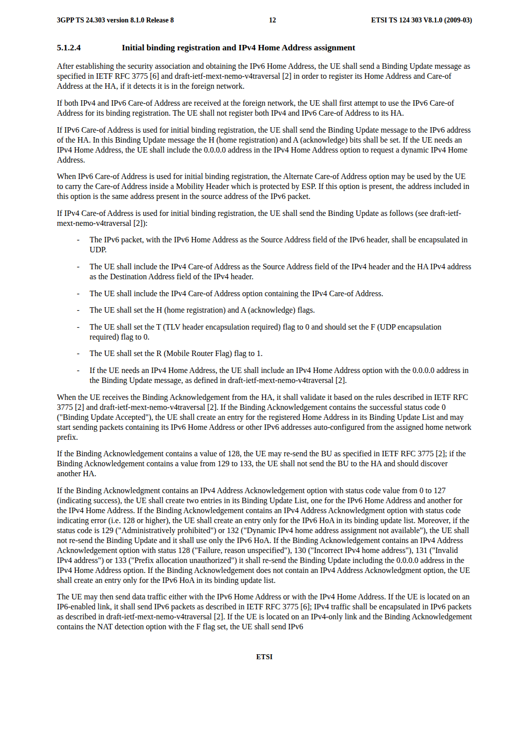3GPP TS 24.303 version 8.1.0 Release 8 12 ETSI TS 124 303 V8.1.0 (2009-03)
5.1.2.4 Initial binding registration and IPv4 Home Address assignment
After establishing the security association and obtaining the IPv6 Home Address, the UE shall send a Binding Update message as specified in IETF RFC 3775 [6] and draft-ietf-mext-nemo-v4traversal [2] in order to register its Home Address and Care-of Address at the HA, if it detects it is in the foreign network.
If both IPv4 and IPv6 Care-of Address are received at the foreign network, the UE shall first attempt to use the IPv6 Care-of Address for its binding registration. The UE shall not register both IPv4 and IPv6 Care-of Address to its HA.
If IPv6 Care-of Address is used for initial binding registration, the UE shall send the Binding Update message to the IPv6 address of the HA. In this Binding Update message the H (home registration) and A (acknowledge) bits shall be set. If the UE needs an IPv4 Home Address, the UE shall include the 0.0.0.0 address in the IPv4 Home Address option to request a dynamic IPv4 Home Address.
When IPv6 Care-of Address is used for initial binding registration, the Alternate Care-of Address option may be used by the UE to carry the Care-of Address inside a Mobility Header which is protected by ESP. If this option is present, the address included in this option is the same address present in the source address of the IPv6 packet.
If IPv4 Care-of Address is used for initial binding registration, the UE shall send the Binding Update as follows (see draft-ietf-mext-nemo-v4traversal [2]):
The IPv6 packet, with the IPv6 Home Address as the Source Address field of the IPv6 header, shall be encapsulated in UDP.
The UE shall include the IPv4 Care-of Address as the Source Address field of the IPv4 header and the HA IPv4 address as the Destination Address field of the IPv4 header.
The UE shall include the IPv4 Care-of Address option containing the IPv4 Care-of Address.
The UE shall set the H (home registration) and A (acknowledge) flags.
The UE shall set the T (TLV header encapsulation required) flag to 0 and should set the F (UDP encapsulation required) flag to 0.
The UE shall set the R (Mobile Router Flag) flag to 1.
If the UE needs an IPv4 Home Address, the UE shall include an IPv4 Home Address option with the 0.0.0.0 address in the Binding Update message, as defined in draft-ietf-mext-nemo-v4traversal [2].
When the UE receives the Binding Acknowledgement from the HA, it shall validate it based on the rules described in IETF RFC 3775 [2] and draft-ietf-mext-nemo-v4traversal [2]. If the Binding Acknowledgement contains the successful status code 0 ("Binding Update Accepted"), the UE shall create an entry for the registered Home Address in its Binding Update List and may start sending packets containing its IPv6 Home Address or other IPv6 addresses auto-configured from the assigned home network prefix.
If the Binding Acknowledgement contains a value of 128, the UE may re-send the BU as specified in IETF RFC 3775 [2]; if the Binding Acknowledgement contains a value from 129 to 133, the UE shall not send the BU to the HA and should discover another HA.
If the Binding Acknowledgment contains an IPv4 Address Acknowledgement option with status code value from 0 to 127 (indicating success), the UE shall create two entries in its Binding Update List, one for the IPv6 Home Address and another for the IPv4 Home Address. If the Binding Acknowledgement contains an IPv4 Address Acknowledgment option with status code indicating error (i.e. 128 or higher), the UE shall create an entry only for the IPv6 HoA in its binding update list. Moreover, if the status code is 129 ("Administratively prohibited") or 132 ("Dynamic IPv4 home address assignment not available"), the UE shall not re-send the Binding Update and it shall use only the IPv6 HoA. If the Binding Acknowledgement contains an IPv4 Address Acknowledgement option with status 128 ("Failure, reason unspecified"), 130 ("Incorrect IPv4 home address"), 131 ("Invalid IPv4 address") or 133 ("Prefix allocation unauthorized") it shall re-send the Binding Update including the 0.0.0.0 address in the IPv4 Home Address option. If the Binding Acknowledgement does not contain an IPv4 Address Acknowledgment option, the UE shall create an entry only for the IPv6 HoA in its binding update list.
The UE may then send data traffic either with the IPv6 Home Address or with the IPv4 Home Address. If the UE is located on an IP6-enabled link, it shall send IPv6 packets as described in IETF RFC 3775 [6]; IPv4 traffic shall be encapsulated in IPv6 packets as described in draft-ietf-mext-nemo-v4traversal [2]. If the UE is located on an IPv4-only link and the Binding Acknowledgement contains the NAT detection option with the F flag set, the UE shall send IPv6
ETSI